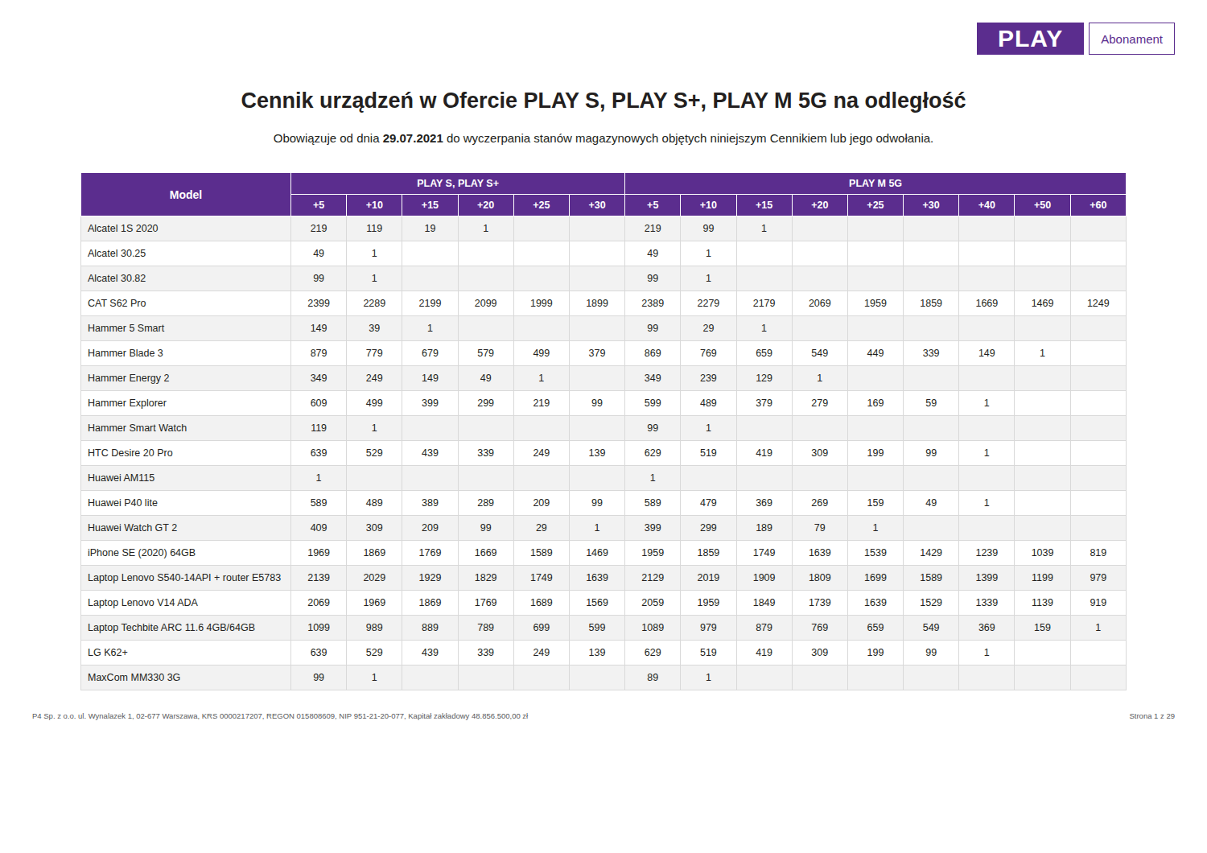PLAY
Abonament
Cennik urządzeń w Ofercie PLAY S, PLAY S+, PLAY M 5G na odległość
Obowiązuje od dnia 29.07.2021 do wyczerpania stanów magazynowych objętych niniejszym Cennikiem lub jego odwołania.
| Model | PLAY S, PLAY S+ | PLAY M 5G |
| --- | --- | --- |
| +5 | +10 | +15 | +20 | +25 | +30 | +5 | +10 | +15 | +20 | +25 | +30 | +40 | +50 | +60 |
| Alcatel 1S 2020 | 219 | 119 | 19 | 1 | | | 219 | 99 | 1 | | | | | | |
| Alcatel 30.25 | 49 | 1 | | | | | 49 | 1 | | | | | | | |
| Alcatel 30.82 | 99 | 1 | | | | | 99 | 1 | | | | | | | |
| CAT S62 Pro | 2399 | 2289 | 2199 | 2099 | 1999 | 1899 | 2389 | 2279 | 2179 | 2069 | 1959 | 1859 | 1669 | 1469 | 1249 |
| Hammer 5 Smart | 149 | 39 | 1 | | | | 99 | 29 | 1 | | | | | | |
| Hammer Blade 3 | 879 | 779 | 679 | 579 | 499 | 379 | 869 | 769 | 659 | 549 | 449 | 339 | 149 | 1 | |
| Hammer Energy 2 | 349 | 249 | 149 | 49 | 1 | | 349 | 239 | 129 | 1 | | | | | |
| Hammer Explorer | 609 | 499 | 399 | 299 | 219 | 99 | 599 | 489 | 379 | 279 | 169 | 59 | 1 | | |
| Hammer Smart Watch | 119 | 1 | | | | | 99 | 1 | | | | | | | |
| HTC Desire 20 Pro | 639 | 529 | 439 | 339 | 249 | 139 | 629 | 519 | 419 | 309 | 199 | 99 | 1 | | |
| Huawei AM115 | 1 | | | | | | 1 | | | | | | | | |
| Huawei P40 lite | 589 | 489 | 389 | 289 | 209 | 99 | 589 | 479 | 369 | 269 | 159 | 49 | 1 | | |
| Huawei Watch GT 2 | 409 | 309 | 209 | 99 | 29 | 1 | 399 | 299 | 189 | 79 | 1 | | | | |
| iPhone SE (2020) 64GB | 1969 | 1869 | 1769 | 1669 | 1589 | 1469 | 1959 | 1859 | 1749 | 1639 | 1539 | 1429 | 1239 | 1039 | 819 |
| Laptop Lenovo S540-14API + router E5783 | 2139 | 2029 | 1929 | 1829 | 1749 | 1639 | 2129 | 2019 | 1909 | 1809 | 1699 | 1589 | 1399 | 1199 | 979 |
| Laptop Lenovo V14 ADA | 2069 | 1969 | 1869 | 1769 | 1689 | 1569 | 2059 | 1959 | 1849 | 1739 | 1639 | 1529 | 1339 | 1139 | 919 |
| Laptop Techbite ARC 11.6 4GB/64GB | 1099 | 989 | 889 | 789 | 699 | 599 | 1089 | 979 | 879 | 769 | 659 | 549 | 369 | 159 | 1 |
| LG K62+ | 639 | 529 | 439 | 339 | 249 | 139 | 629 | 519 | 419 | 309 | 199 | 99 | 1 | | |
| MaxCom MM330 3G | 99 | 1 | | | | | 89 | 1 | | | | | | | |
P4 Sp. z o.o. ul. Wynalazek 1, 02-677 Warszawa, KRS 0000217207, REGON 015808609, NIP 951-21-20-077, Kapitał zakładowy 48.856.500,00 zł
Strona 1 z 29